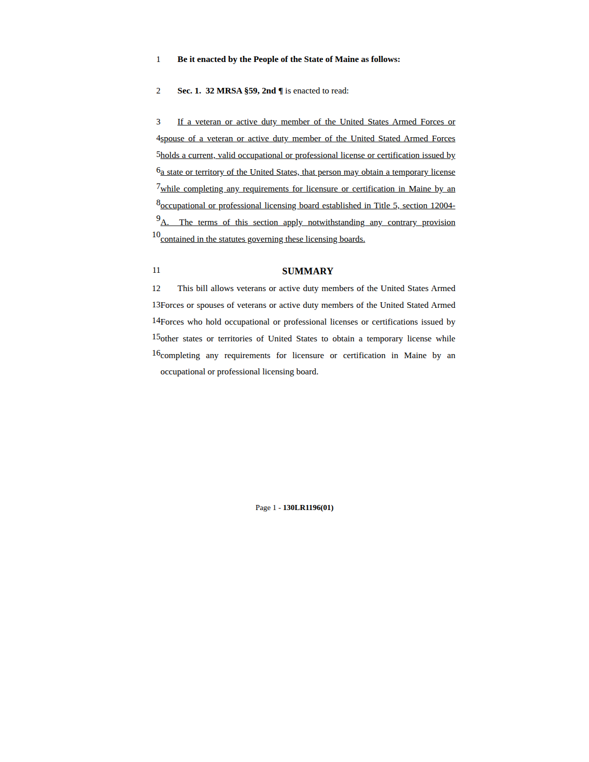| 1 | Be it enacted by the People of the State of Maine as follows: |
| 2 | Sec. 1. 32 MRSA §59, 2nd ¶ is enacted to read: |
| 3 4 5 6 7 8 9 10 | If a veteran or active duty member of the United States Armed Forces or spouse of a veteran or active duty member of the United Stated Armed Forces holds a current, valid occupational or professional license or certification issued by a state or territory of the United States, that person may obtain a temporary license while completing any requirements for licensure or certification in Maine by an occupational or professional licensing board established in Title 5, section 12004-A. The terms of this section apply notwithstanding any contrary provision contained in the statutes governing these licensing boards. |
| 11 | SUMMARY |
| 12 13 14 15 16 | This bill allows veterans or active duty members of the United States Armed Forces or spouses of veterans or active duty members of the United Stated Armed Forces who hold occupational or professional licenses or certifications issued by other states or territories of United States to obtain a temporary license while completing any requirements for licensure or certification in Maine by an occupational or professional licensing board. |
Page 1 - 130LR1196(01)